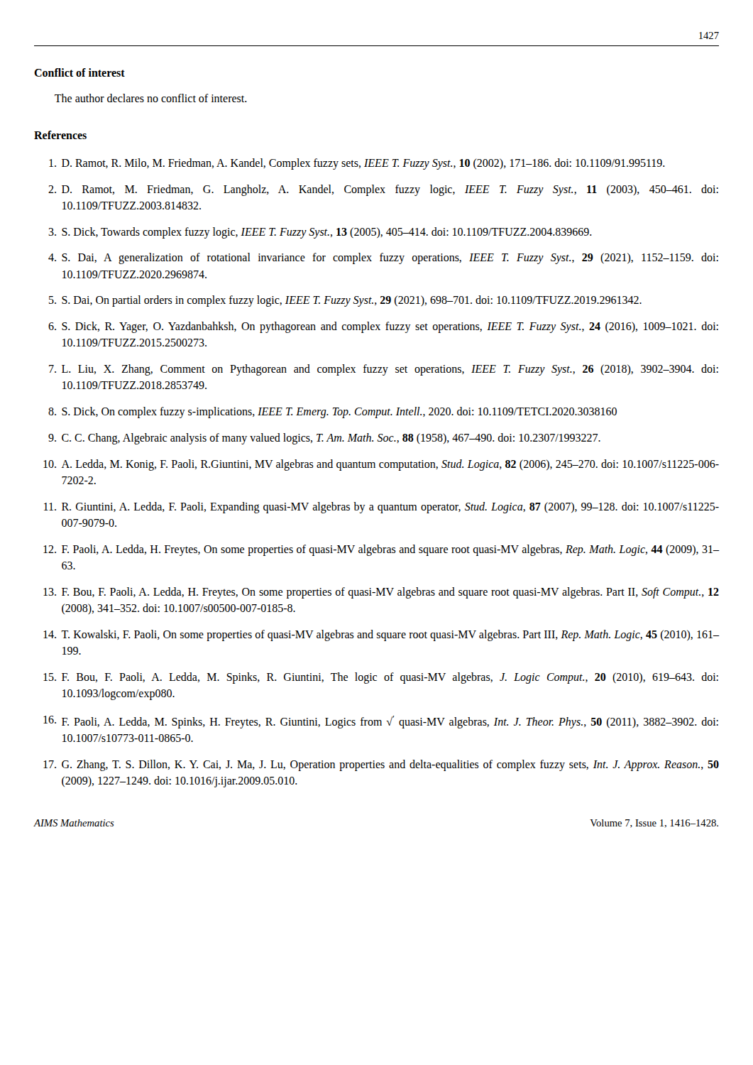1427
Conflict of interest
The author declares no conflict of interest.
References
D. Ramot, R. Milo, M. Friedman, A. Kandel, Complex fuzzy sets, IEEE T. Fuzzy Syst., 10 (2002), 171–186. doi: 10.1109/91.995119.
D. Ramot, M. Friedman, G. Langholz, A. Kandel, Complex fuzzy logic, IEEE T. Fuzzy Syst., 11 (2003), 450–461. doi: 10.1109/TFUZZ.2003.814832.
S. Dick, Towards complex fuzzy logic, IEEE T. Fuzzy Syst., 13 (2005), 405–414. doi: 10.1109/TFUZZ.2004.839669.
S. Dai, A generalization of rotational invariance for complex fuzzy operations, IEEE T. Fuzzy Syst., 29 (2021), 1152–1159. doi: 10.1109/TFUZZ.2020.2969874.
S. Dai, On partial orders in complex fuzzy logic, IEEE T. Fuzzy Syst., 29 (2021), 698–701. doi: 10.1109/TFUZZ.2019.2961342.
S. Dick, R. Yager, O. Yazdanbahksh, On pythagorean and complex fuzzy set operations, IEEE T. Fuzzy Syst., 24 (2016), 1009–1021. doi: 10.1109/TFUZZ.2015.2500273.
L. Liu, X. Zhang, Comment on Pythagorean and complex fuzzy set operations, IEEE T. Fuzzy Syst., 26 (2018), 3902–3904. doi: 10.1109/TFUZZ.2018.2853749.
S. Dick, On complex fuzzy s-implications, IEEE T. Emerg. Top. Comput. Intell., 2020. doi: 10.1109/TETCI.2020.3038160
C. C. Chang, Algebraic analysis of many valued logics, T. Am. Math. Soc., 88 (1958), 467–490. doi: 10.2307/1993227.
A. Ledda, M. Konig, F. Paoli, R.Giuntini, MV algebras and quantum computation, Stud. Logica, 82 (2006), 245–270. doi: 10.1007/s11225-006-7202-2.
R. Giuntini, A. Ledda, F. Paoli, Expanding quasi-MV algebras by a quantum operator, Stud. Logica, 87 (2007), 99–128. doi: 10.1007/s11225-007-9079-0.
F. Paoli, A. Ledda, H. Freytes, On some properties of quasi-MV algebras and square root quasi-MV algebras, Rep. Math. Logic, 44 (2009), 31–63.
F. Bou, F. Paoli, A. Ledda, H. Freytes, On some properties of quasi-MV algebras and square root quasi-MV algebras. Part II, Soft Comput., 12 (2008), 341–352. doi: 10.1007/s00500-007-0185-8.
T. Kowalski, F. Paoli, On some properties of quasi-MV algebras and square root quasi-MV algebras. Part III, Rep. Math. Logic, 45 (2010), 161–199.
F. Bou, F. Paoli, A. Ledda, M. Spinks, R. Giuntini, The logic of quasi-MV algebras, J. Logic Comput., 20 (2010), 619–643. doi: 10.1093/logcom/exp080.
F. Paoli, A. Ledda, M. Spinks, H. Freytes, R. Giuntini, Logics from √′ quasi-MV algebras, Int. J. Theor. Phys., 50 (2011), 3882–3902. doi: 10.1007/s10773-011-0865-0.
G. Zhang, T. S. Dillon, K. Y. Cai, J. Ma, J. Lu, Operation properties and delta-equalities of complex fuzzy sets, Int. J. Approx. Reason., 50 (2009), 1227–1249. doi: 10.1016/j.ijar.2009.05.010.
AIMS Mathematics
Volume 7, Issue 1, 1416–1428.